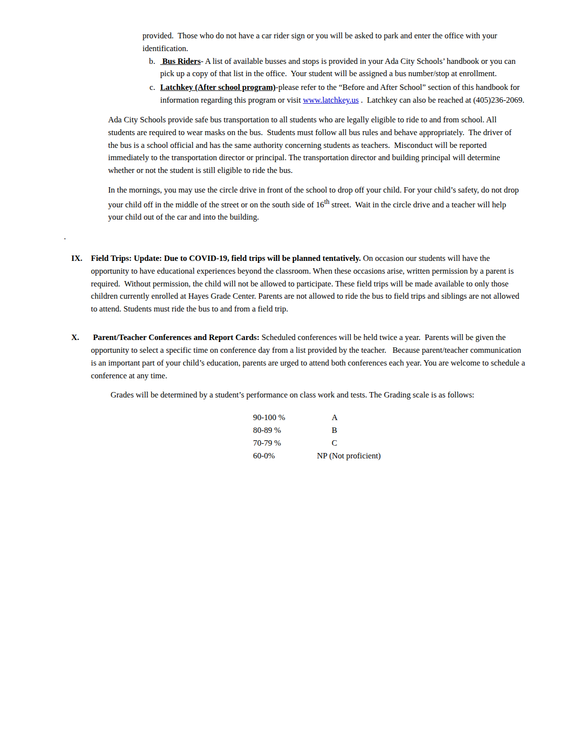provided. Those who do not have a car rider sign or you will be asked to park and enter the office with your identification.
Bus Riders- A list of available busses and stops is provided in your Ada City Schools’ handbook or you can pick up a copy of that list in the office. Your student will be assigned a bus number/stop at enrollment.
Latchkey (After school program)-please refer to the “Before and After School” section of this handbook for information regarding this program or visit www.latchkey.us . Latchkey can also be reached at (405)236-2069.
Ada City Schools provide safe bus transportation to all students who are legally eligible to ride to and from school. All students are required to wear masks on the bus. Students must follow all bus rules and behave appropriately. The driver of the bus is a school official and has the same authority concerning students as teachers. Misconduct will be reported immediately to the transportation director or principal. The transportation director and building principal will determine whether or not the student is still eligible to ride the bus.
In the mornings, you may use the circle drive in front of the school to drop off your child. For your child’s safety, do not drop your child off in the middle of the street or on the south side of 16th street. Wait in the circle drive and a teacher will help your child out of the car and into the building.
.
IX.
Field Trips: Update: Due to COVID-19, field trips will be planned tentatively. On occasion our students will have the opportunity to have educational experiences beyond the classroom. When these occasions arise, written permission by a parent is required. Without permission, the child will not be allowed to participate. These field trips will be made available to only those children currently enrolled at Hayes Grade Center. Parents are not allowed to ride the bus to field trips and siblings are not allowed to attend. Students must ride the bus to and from a field trip.
X.
Parent/Teacher Conferences and Report Cards: Scheduled conferences will be held twice a year. Parents will be given the opportunity to select a specific time on conference day from a list provided by the teacher. Because parent/teacher communication is an important part of your child’s education, parents are urged to attend both conferences each year. You are welcome to schedule a conference at any time.
Grades will be determined by a student’s performance on class work and tests. The Grading scale is as follows:
| 90-100 % | A |
| 80-89 % | B |
| 70-79 % | C |
| 60-0% | NP (Not proficient) |